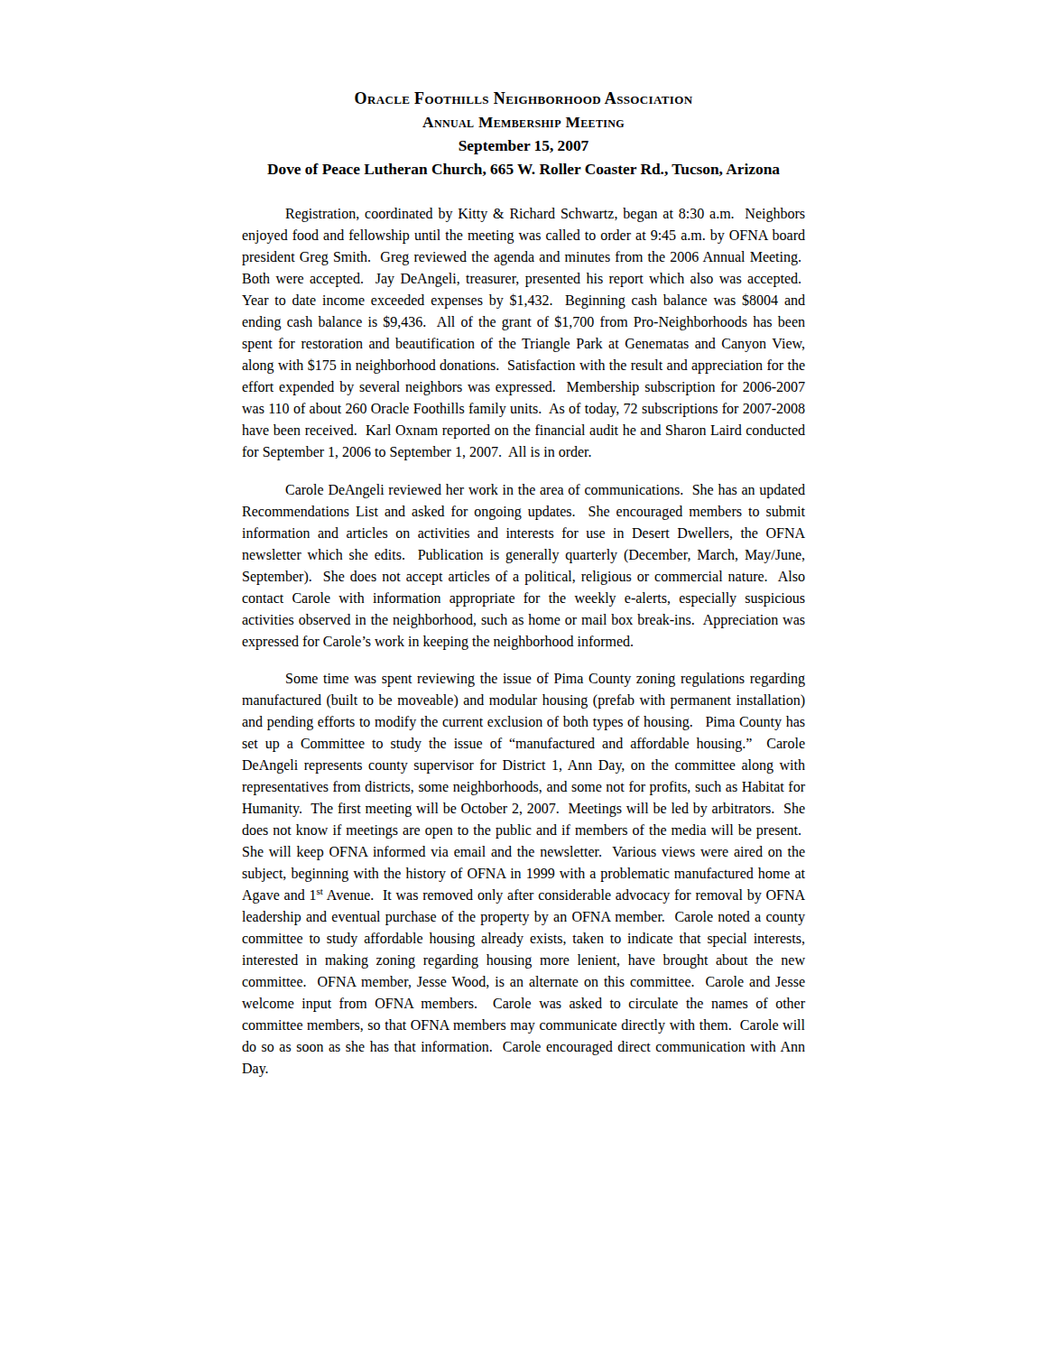Oracle Foothills Neighborhood Association
Annual Membership Meeting
September 15, 2007
Dove of Peace Lutheran Church, 665 W. Roller Coaster Rd., Tucson, Arizona
Registration, coordinated by Kitty & Richard Schwartz, began at 8:30 a.m. Neighbors enjoyed food and fellowship until the meeting was called to order at 9:45 a.m. by OFNA board president Greg Smith. Greg reviewed the agenda and minutes from the 2006 Annual Meeting. Both were accepted. Jay DeAngeli, treasurer, presented his report which also was accepted. Year to date income exceeded expenses by $1,432. Beginning cash balance was $8004 and ending cash balance is $9,436. All of the grant of $1,700 from Pro-Neighborhoods has been spent for restoration and beautification of the Triangle Park at Genematas and Canyon View, along with $175 in neighborhood donations. Satisfaction with the result and appreciation for the effort expended by several neighbors was expressed. Membership subscription for 2006-2007 was 110 of about 260 Oracle Foothills family units. As of today, 72 subscriptions for 2007-2008 have been received. Karl Oxnam reported on the financial audit he and Sharon Laird conducted for September 1, 2006 to September 1, 2007. All is in order.
Carole DeAngeli reviewed her work in the area of communications. She has an updated Recommendations List and asked for ongoing updates. She encouraged members to submit information and articles on activities and interests for use in Desert Dwellers, the OFNA newsletter which she edits. Publication is generally quarterly (December, March, May/June, September). She does not accept articles of a political, religious or commercial nature. Also contact Carole with information appropriate for the weekly e-alerts, especially suspicious activities observed in the neighborhood, such as home or mail box break-ins. Appreciation was expressed for Carole’s work in keeping the neighborhood informed.
Some time was spent reviewing the issue of Pima County zoning regulations regarding manufactured (built to be moveable) and modular housing (prefab with permanent installation) and pending efforts to modify the current exclusion of both types of housing. Pima County has set up a Committee to study the issue of “manufactured and affordable housing.” Carole DeAngeli represents county supervisor for District 1, Ann Day, on the committee along with representatives from districts, some neighborhoods, and some not for profits, such as Habitat for Humanity. The first meeting will be October 2, 2007. Meetings will be led by arbitrators. She does not know if meetings are open to the public and if members of the media will be present. She will keep OFNA informed via email and the newsletter. Various views were aired on the subject, beginning with the history of OFNA in 1999 with a problematic manufactured home at Agave and 1st Avenue. It was removed only after considerable advocacy for removal by OFNA leadership and eventual purchase of the property by an OFNA member. Carole noted a county committee to study affordable housing already exists, taken to indicate that special interests, interested in making zoning regarding housing more lenient, have brought about the new committee. OFNA member, Jesse Wood, is an alternate on this committee. Carole and Jesse welcome input from OFNA members. Carole was asked to circulate the names of other committee members, so that OFNA members may communicate directly with them. Carole will do so as soon as she has that information. Carole encouraged direct communication with Ann Day.